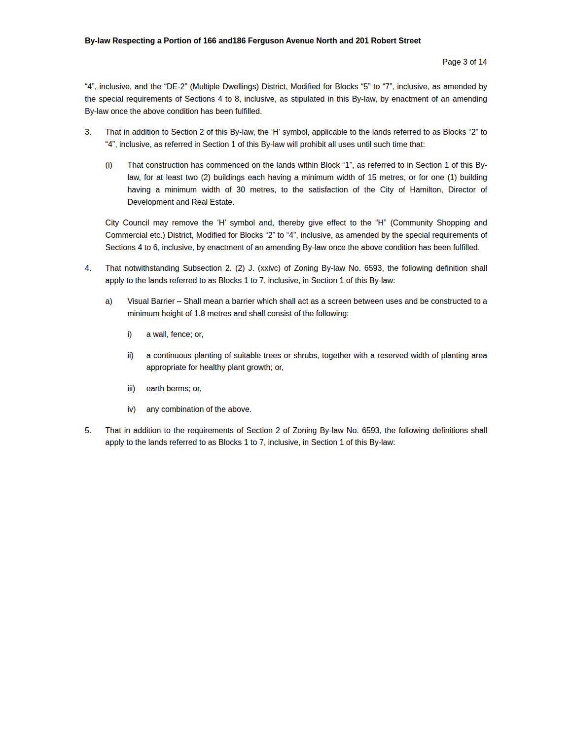By-law Respecting a Portion of 166 and186 Ferguson Avenue North and 201 Robert Street
Page 3 of 14
“4”, inclusive, and the “DE-2” (Multiple Dwellings) District, Modified for Blocks “5” to “7”, inclusive, as amended by the special requirements of Sections 4 to 8, inclusive, as stipulated in this By-law, by enactment of an amending By-law once the above condition has been fulfilled.
3.
That in addition to Section 2 of this By-law, the ‘H’ symbol, applicable to the lands referred to as Blocks “2” to “4”, inclusive, as referred in Section 1 of this By-law will prohibit all uses until such time that:
(i)
That construction has commenced on the lands within Block “1”, as referred to in Section 1 of this By-law, for at least two (2) buildings each having a minimum width of 15 metres, or for one (1) building having a minimum width of 30 metres, to the satisfaction of the City of Hamilton, Director of Development and Real Estate.
City Council may remove the ‘H’ symbol and, thereby give effect to the “H” (Community Shopping and Commercial etc.) District, Modified for Blocks “2” to “4”, inclusive, as amended by the special requirements of Sections 4 to 6, inclusive, by enactment of an amending By-law once the above condition has been fulfilled.
4.
That notwithstanding Subsection 2. (2) J. (xxivc) of Zoning By-law No. 6593, the following definition shall apply to the lands referred to as Blocks 1 to 7, inclusive, in Section 1 of this By-law:
a)
Visual Barrier – Shall mean a barrier which shall act as a screen between uses and be constructed to a minimum height of 1.8 metres and shall consist of the following:
i)
a wall, fence; or,
ii)
a continuous planting of suitable trees or shrubs, together with a reserved width of planting area appropriate for healthy plant growth; or,
iii)
earth berms; or,
iv)
any combination of the above.
5.
That in addition to the requirements of Section 2 of Zoning By-law No. 6593, the following definitions shall apply to the lands referred to as Blocks 1 to 7, inclusive, in Section 1 of this By-law: